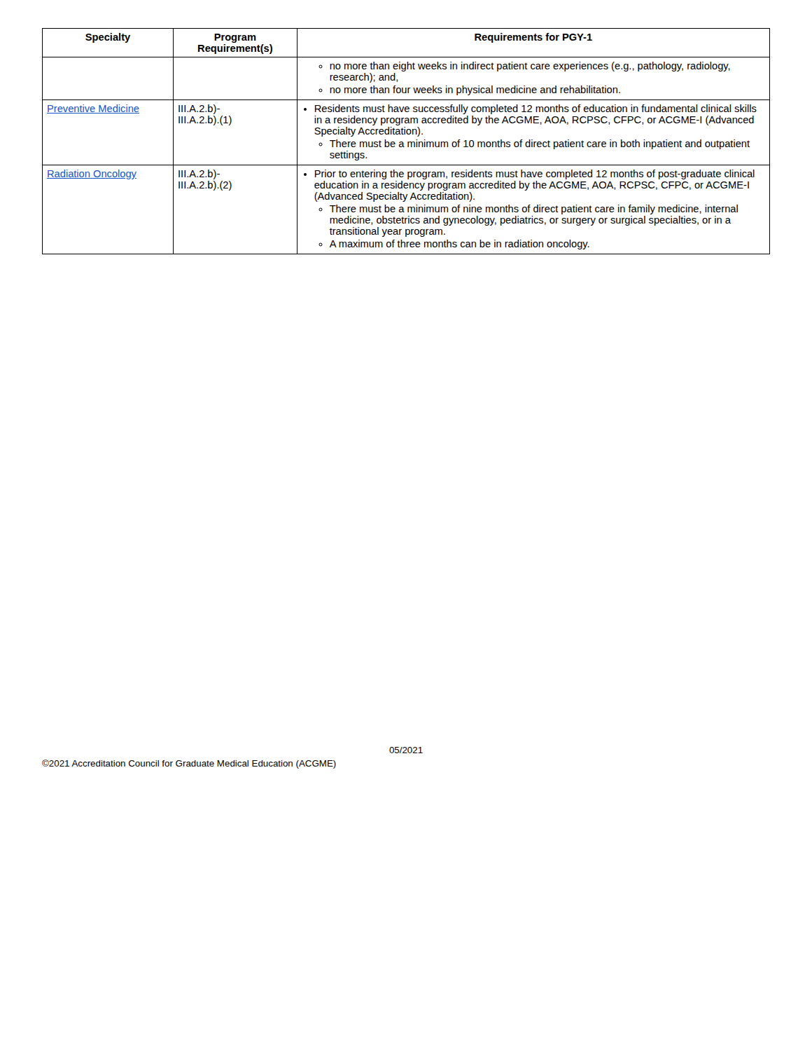| Specialty | Program Requirement(s) | Requirements for PGY-1 |
| --- | --- | --- |
| | | no more than eight weeks in indirect patient care experiences (e.g., pathology, radiology, research); and, no more than four weeks in physical medicine and rehabilitation. |
| Preventive Medicine | III.A.2.b)- III.A.2.b).(1) | Residents must have successfully completed 12 months of education in fundamental clinical skills in a residency program accredited by the ACGME, AOA, RCPSC, CFPC, or ACGME-I (Advanced Specialty Accreditation). There must be a minimum of 10 months of direct patient care in both inpatient and outpatient settings. |
| Radiation Oncology | III.A.2.b)- III.A.2.b).(2) | Prior to entering the program, residents must have completed 12 months of post-graduate clinical education in a residency program accredited by the ACGME, AOA, RCPSC, CFPC, or ACGME-I (Advanced Specialty Accreditation). There must be a minimum of nine months of direct patient care in family medicine, internal medicine, obstetrics and gynecology, pediatrics, or surgery or surgical specialties, or in a transitional year program. A maximum of three months can be in radiation oncology. |
05/2021
©2021 Accreditation Council for Graduate Medical Education (ACGME)